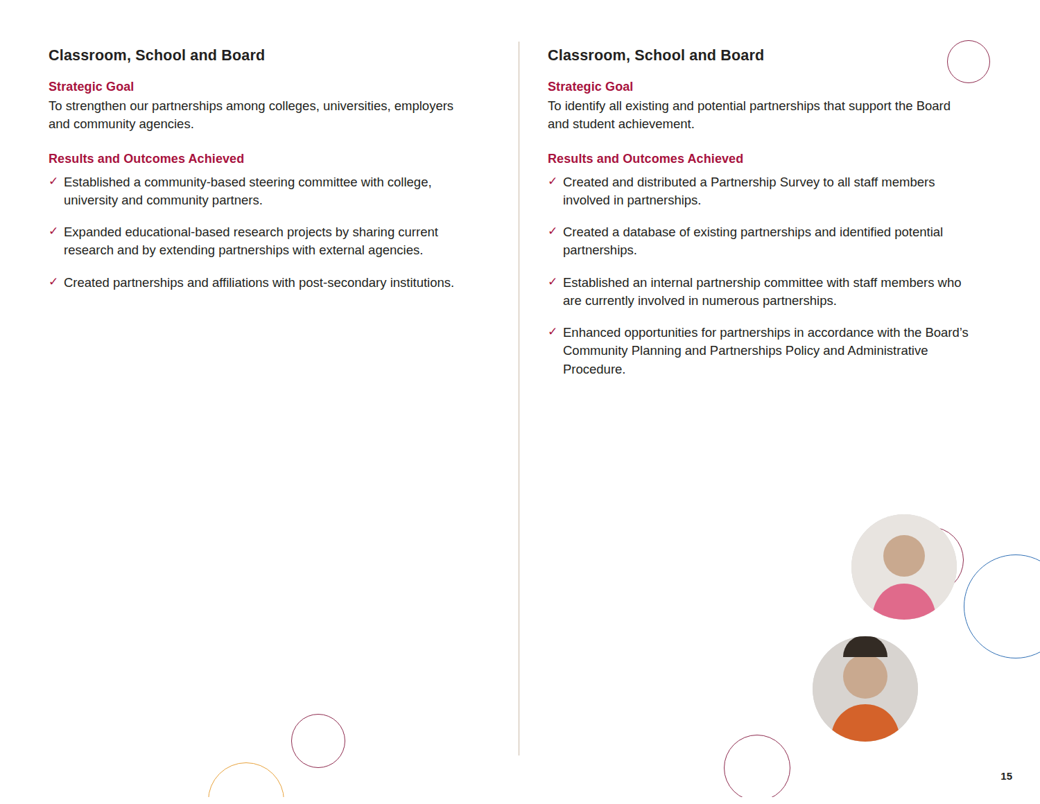Classroom, School and Board
Strategic Goal
To strengthen our partnerships among colleges, universities, employers and community agencies.
Results and Outcomes Achieved
Established a community-based steering committee with college, university and community partners.
Expanded educational-based research projects by sharing current research and by extending partnerships with external agencies.
Created partnerships and affiliations with post-secondary institutions.
Classroom, School and Board
Strategic Goal
To identify all existing and potential partnerships that support the Board and student achievement.
Results and Outcomes Achieved
Created and distributed a Partnership Survey to all staff members involved in partnerships.
Created a database of existing partnerships and identified potential partnerships.
Established an internal partnership committee with staff members who are currently involved in numerous partnerships.
Enhanced opportunities for partnerships in accordance with the Board’s Community Planning and Partnerships Policy and Administrative Procedure.
15